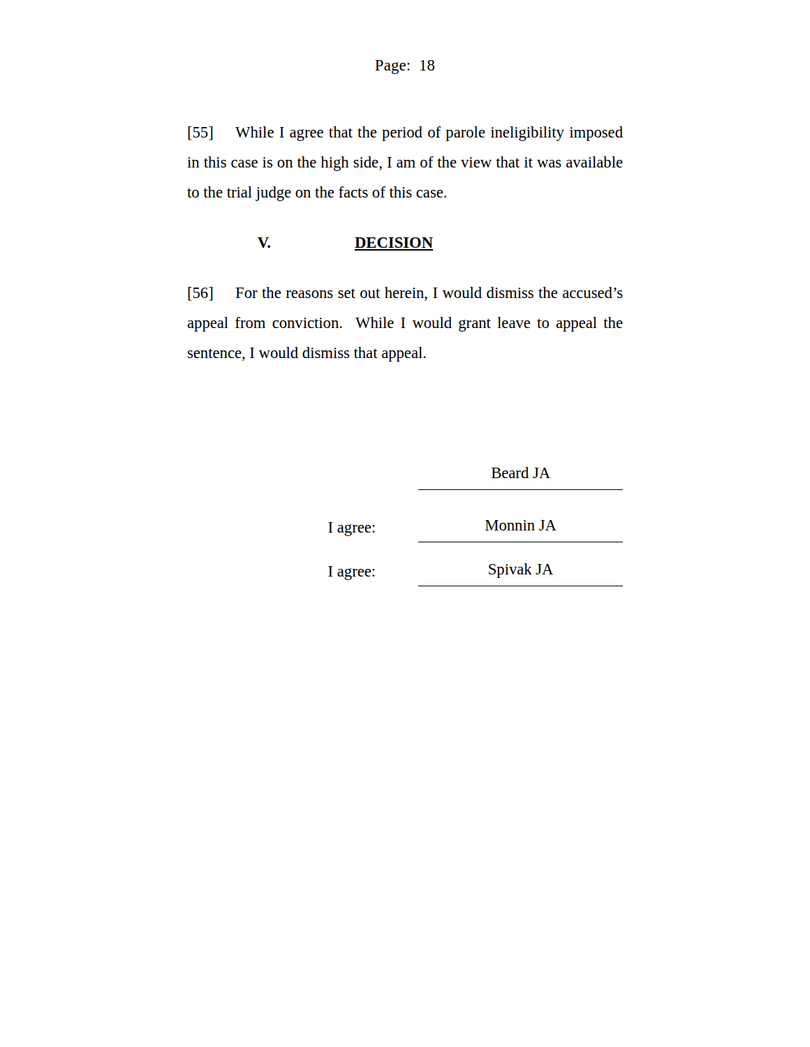Page: 18
[55] While I agree that the period of parole ineligibility imposed in this case is on the high side, I am of the view that it was available to the trial judge on the facts of this case.
V. DECISION
[56] For the reasons set out herein, I would dismiss the accused’s appeal from conviction. While I would grant leave to appeal the sentence, I would dismiss that appeal.
Beard JA
I agree:
Monnin JA
I agree:
Spivak JA